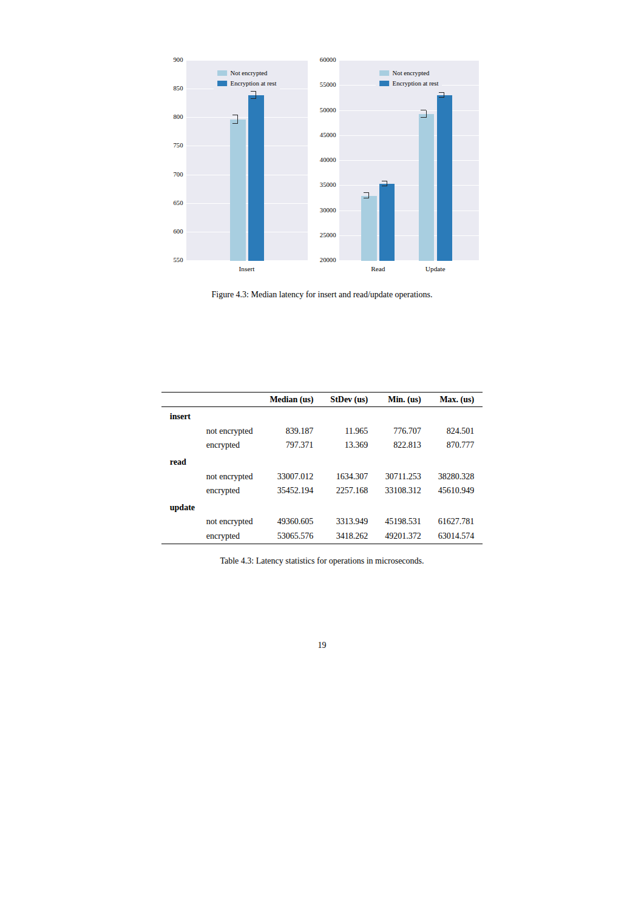median(Latency (us))
550
600
650
700
750
800
850
900
Not encrypted
Encryption at rest
Insert
median(Latency (us))
20000
25000
30000
35000
40000
45000
50000
55000
60000
Not encrypted
Encryption at rest
Read
Update
Figure 4.3: Median latency for insert and read/update operations.
| | | Median (us) | StDev (us) | Min. (us) | Max. (us) |
| --- | --- | --- | --- | --- | --- |
| insert | | | | |
| | not encrypted | 839.187 | 11.965 | 776.707 | 824.501 |
| | encrypted | 797.371 | 13.369 | 822.813 | 870.777 |
| read | | | | |
| | not encrypted | 33007.012 | 1634.307 | 30711.253 | 38280.328 |
| | encrypted | 35452.194 | 2257.168 | 33108.312 | 45610.949 |
| update | | | | |
| | not encrypted | 49360.605 | 3313.949 | 45198.531 | 61627.781 |
| | encrypted | 53065.576 | 3418.262 | 49201.372 | 63014.574 |
Table 4.3: Latency statistics for operations in microseconds.
19